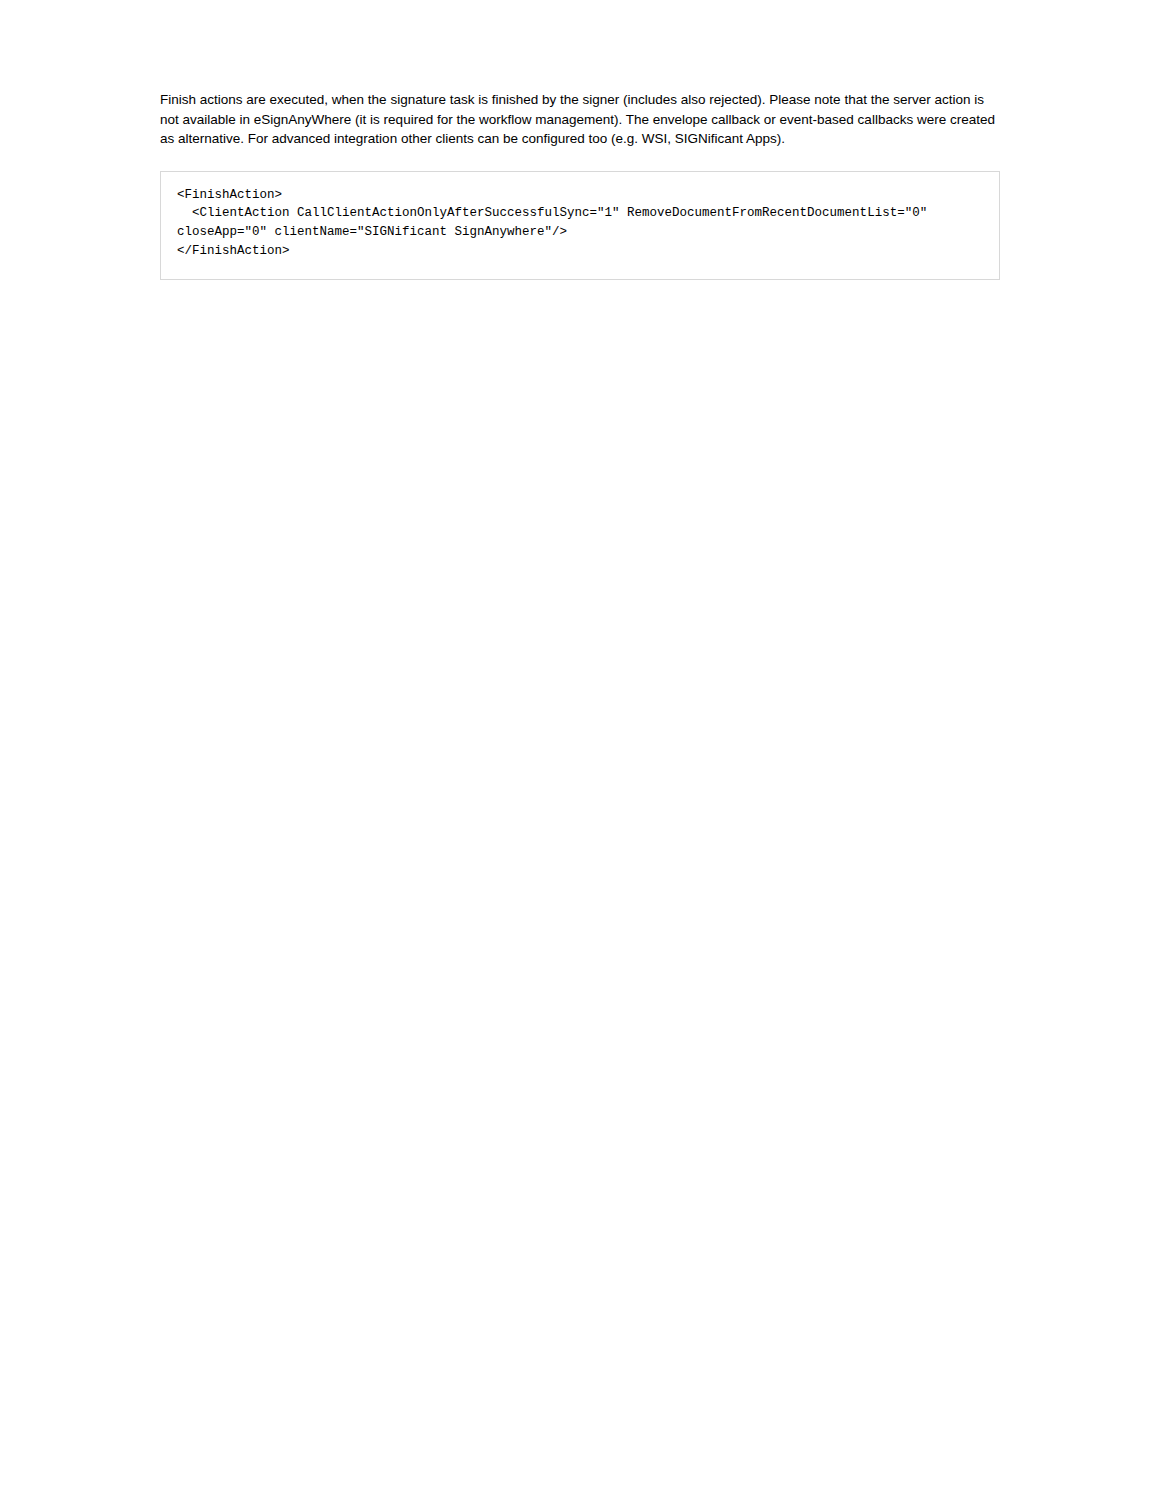Finish actions are executed, when the signature task is finished by the signer (includes also rejected). Please note that the server action is not available in eSignAnyWhere (it is required for the workflow management). The envelope callback or event-based callbacks were created as alternative. For advanced integration other clients can be configured too (e.g. WSI, SIGNificant Apps).
<FinishAction>
  <ClientAction CallClientActionOnlyAfterSuccessfulSync="1" RemoveDocumentFromRecentDocumentList="0" closeApp="0" clientName="SIGNificant SignAnywhere"/>
</FinishAction>